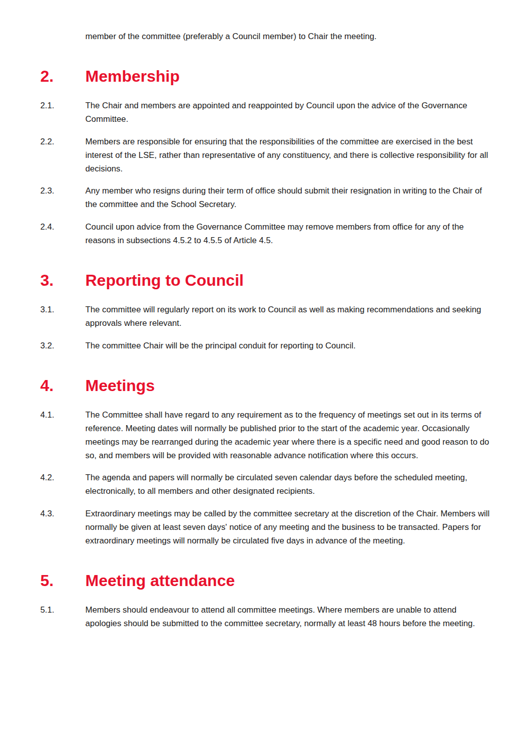member of the committee (preferably a Council member) to Chair the meeting.
2. Membership
2.1. The Chair and members are appointed and reappointed by Council upon the advice of the Governance Committee.
2.2. Members are responsible for ensuring that the responsibilities of the committee are exercised in the best interest of the LSE, rather than representative of any constituency, and there is collective responsibility for all decisions.
2.3. Any member who resigns during their term of office should submit their resignation in writing to the Chair of the committee and the School Secretary.
2.4. Council upon advice from the Governance Committee may remove members from office for any of the reasons in subsections 4.5.2 to 4.5.5 of Article 4.5.
3. Reporting to Council
3.1. The committee will regularly report on its work to Council as well as making recommendations and seeking approvals where relevant.
3.2. The committee Chair will be the principal conduit for reporting to Council.
4. Meetings
4.1. The Committee shall have regard to any requirement as to the frequency of meetings set out in its terms of reference. Meeting dates will normally be published prior to the start of the academic year. Occasionally meetings may be rearranged during the academic year where there is a specific need and good reason to do so, and members will be provided with reasonable advance notification where this occurs.
4.2. The agenda and papers will normally be circulated seven calendar days before the scheduled meeting, electronically, to all members and other designated recipients.
4.3. Extraordinary meetings may be called by the committee secretary at the discretion of the Chair. Members will normally be given at least seven days' notice of any meeting and the business to be transacted. Papers for extraordinary meetings will normally be circulated five days in advance of the meeting.
5. Meeting attendance
5.1. Members should endeavour to attend all committee meetings. Where members are unable to attend apologies should be submitted to the committee secretary, normally at least 48 hours before the meeting.